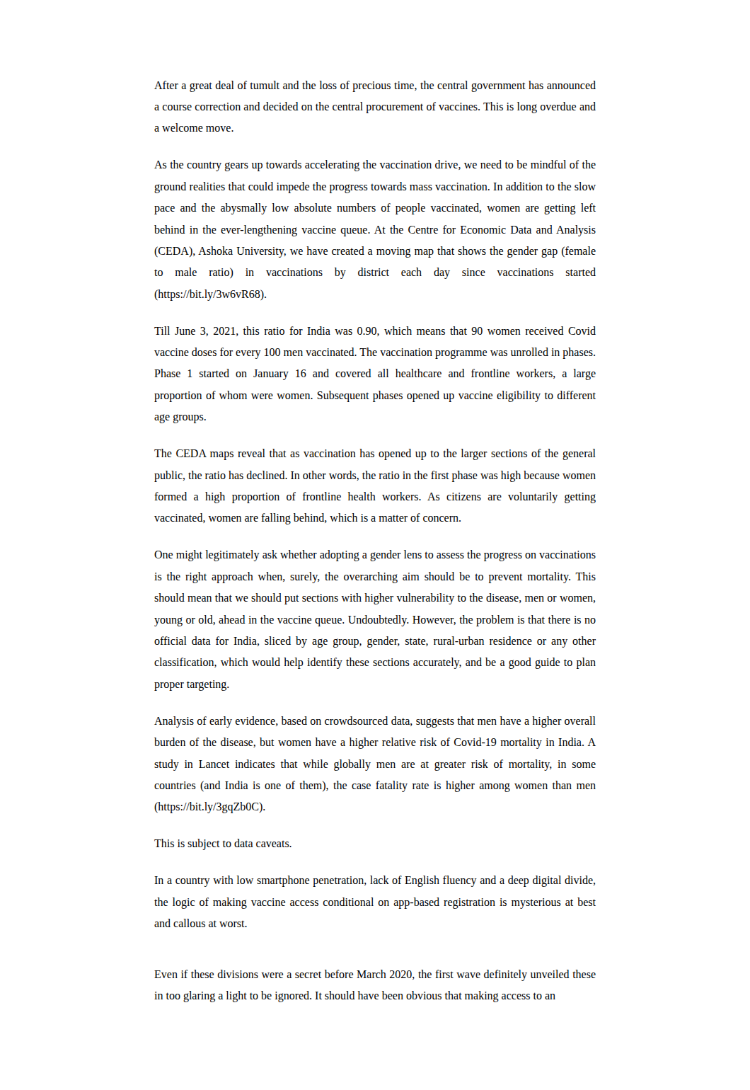After a great deal of tumult and the loss of precious time, the central government has announced a course correction and decided on the central procurement of vaccines. This is long overdue and a welcome move.
As the country gears up towards accelerating the vaccination drive, we need to be mindful of the ground realities that could impede the progress towards mass vaccination. In addition to the slow pace and the abysmally low absolute numbers of people vaccinated, women are getting left behind in the ever-lengthening vaccine queue. At the Centre for Economic Data and Analysis (CEDA), Ashoka University, we have created a moving map that shows the gender gap (female to male ratio) in vaccinations by district each day since vaccinations started (https://bit.ly/3w6vR68).
Till June 3, 2021, this ratio for India was 0.90, which means that 90 women received Covid vaccine doses for every 100 men vaccinated. The vaccination programme was unrolled in phases. Phase 1 started on January 16 and covered all healthcare and frontline workers, a large proportion of whom were women. Subsequent phases opened up vaccine eligibility to different age groups.
The CEDA maps reveal that as vaccination has opened up to the larger sections of the general public, the ratio has declined. In other words, the ratio in the first phase was high because women formed a high proportion of frontline health workers. As citizens are voluntarily getting vaccinated, women are falling behind, which is a matter of concern.
One might legitimately ask whether adopting a gender lens to assess the progress on vaccinations is the right approach when, surely, the overarching aim should be to prevent mortality. This should mean that we should put sections with higher vulnerability to the disease, men or women, young or old, ahead in the vaccine queue. Undoubtedly. However, the problem is that there is no official data for India, sliced by age group, gender, state, rural-urban residence or any other classification, which would help identify these sections accurately, and be a good guide to plan proper targeting.
Analysis of early evidence, based on crowdsourced data, suggests that men have a higher overall burden of the disease, but women have a higher relative risk of Covid-19 mortality in India. A study in Lancet indicates that while globally men are at greater risk of mortality, in some countries (and India is one of them), the case fatality rate is higher among women than men (https://bit.ly/3gqZb0C).
This is subject to data caveats.
In a country with low smartphone penetration, lack of English fluency and a deep digital divide, the logic of making vaccine access conditional on app-based registration is mysterious at best and callous at worst.
Even if these divisions were a secret before March 2020, the first wave definitely unveiled these in too glaring a light to be ignored. It should have been obvious that making access to an